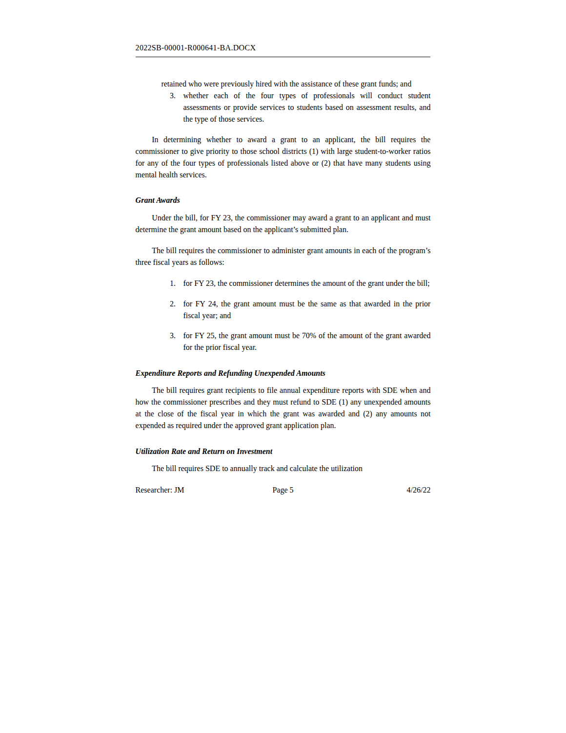2022SB-00001-R000641-BA.DOCX
retained who were previously hired with the assistance of these grant funds; and
whether each of the four types of professionals will conduct student assessments or provide services to students based on assessment results, and the type of those services.
In determining whether to award a grant to an applicant, the bill requires the commissioner to give priority to those school districts (1) with large student-to-worker ratios for any of the four types of professionals listed above or (2) that have many students using mental health services.
Grant Awards
Under the bill, for FY 23, the commissioner may award a grant to an applicant and must determine the grant amount based on the applicant’s submitted plan.
The bill requires the commissioner to administer grant amounts in each of the program’s three fiscal years as follows:
for FY 23, the commissioner determines the amount of the grant under the bill;
for FY 24, the grant amount must be the same as that awarded in the prior fiscal year; and
for FY 25, the grant amount must be 70% of the amount of the grant awarded for the prior fiscal year.
Expenditure Reports and Refunding Unexpended Amounts
The bill requires grant recipients to file annual expenditure reports with SDE when and how the commissioner prescribes and they must refund to SDE (1) any unexpended amounts at the close of the fiscal year in which the grant was awarded and (2) any amounts not expended as required under the approved grant application plan.
Utilization Rate and Return on Investment
The bill requires SDE to annually track and calculate the utilization
Researcher: JM
Page 5
4/26/22